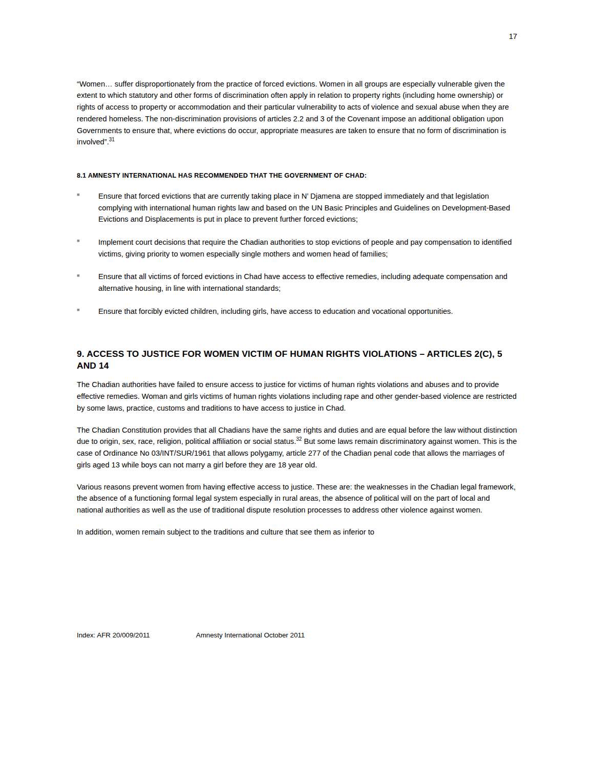17
“Women… suffer disproportionately from the practice of forced evictions. Women in all groups are especially vulnerable given the extent to which statutory and other forms of discrimination often apply in relation to property rights (including home ownership) or rights of access to property or accommodation and their particular vulnerability to acts of violence and sexual abuse when they are rendered homeless. The non-discrimination provisions of articles 2.2 and 3 of the Covenant impose an additional obligation upon Governments to ensure that, where evictions do occur, appropriate measures are taken to ensure that no form of discrimination is involved”.31
8.1 Amnesty International has recommended that the Government of Chad:
Ensure that forced evictions that are currently taking place in N’ Djamena are stopped immediately and that legislation complying with international human rights law and based on the UN Basic Principles and Guidelines on Development-Based Evictions and Displacements is put in place to prevent further forced evictions;
Implement court decisions that require the Chadian authorities to stop evictions of people and pay compensation to identified victims, giving priority to women especially single mothers and women head of families;
Ensure that all victims of forced evictions in Chad have access to effective remedies, including adequate compensation and alternative housing, in line with international standards;
Ensure that forcibly evicted children, including girls, have access to education and vocational opportunities.
9. Access to justice for women victim of human rights violations – Articles 2(c), 5 and 14
The Chadian authorities have failed to ensure access to justice for victims of human rights violations and abuses and to provide effective remedies. Woman and girls victims of human rights violations including rape and other gender-based violence are restricted by some laws, practice, customs and traditions to have access to justice in Chad.
The Chadian Constitution provides that all Chadians have the same rights and duties and are equal before the law without distinction due to origin, sex, race, religion, political affiliation or social status.32 But some laws remain discriminatory against women. This is the case of Ordinance No 03/INT/SUR/1961 that allows polygamy, article 277 of the Chadian penal code that allows the marriages of girls aged 13 while boys can not marry a girl before they are 18 year old.
Various reasons prevent women from having effective access to justice. These are: the weaknesses in the Chadian legal framework, the absence of a functioning formal legal system especially in rural areas, the absence of political will on the part of local and national authorities as well as the use of traditional dispute resolution processes to address other violence against women.
In addition, women remain subject to the traditions and culture that see them as inferior to
Index: AFR 20/009/2011 Amnesty International October 2011